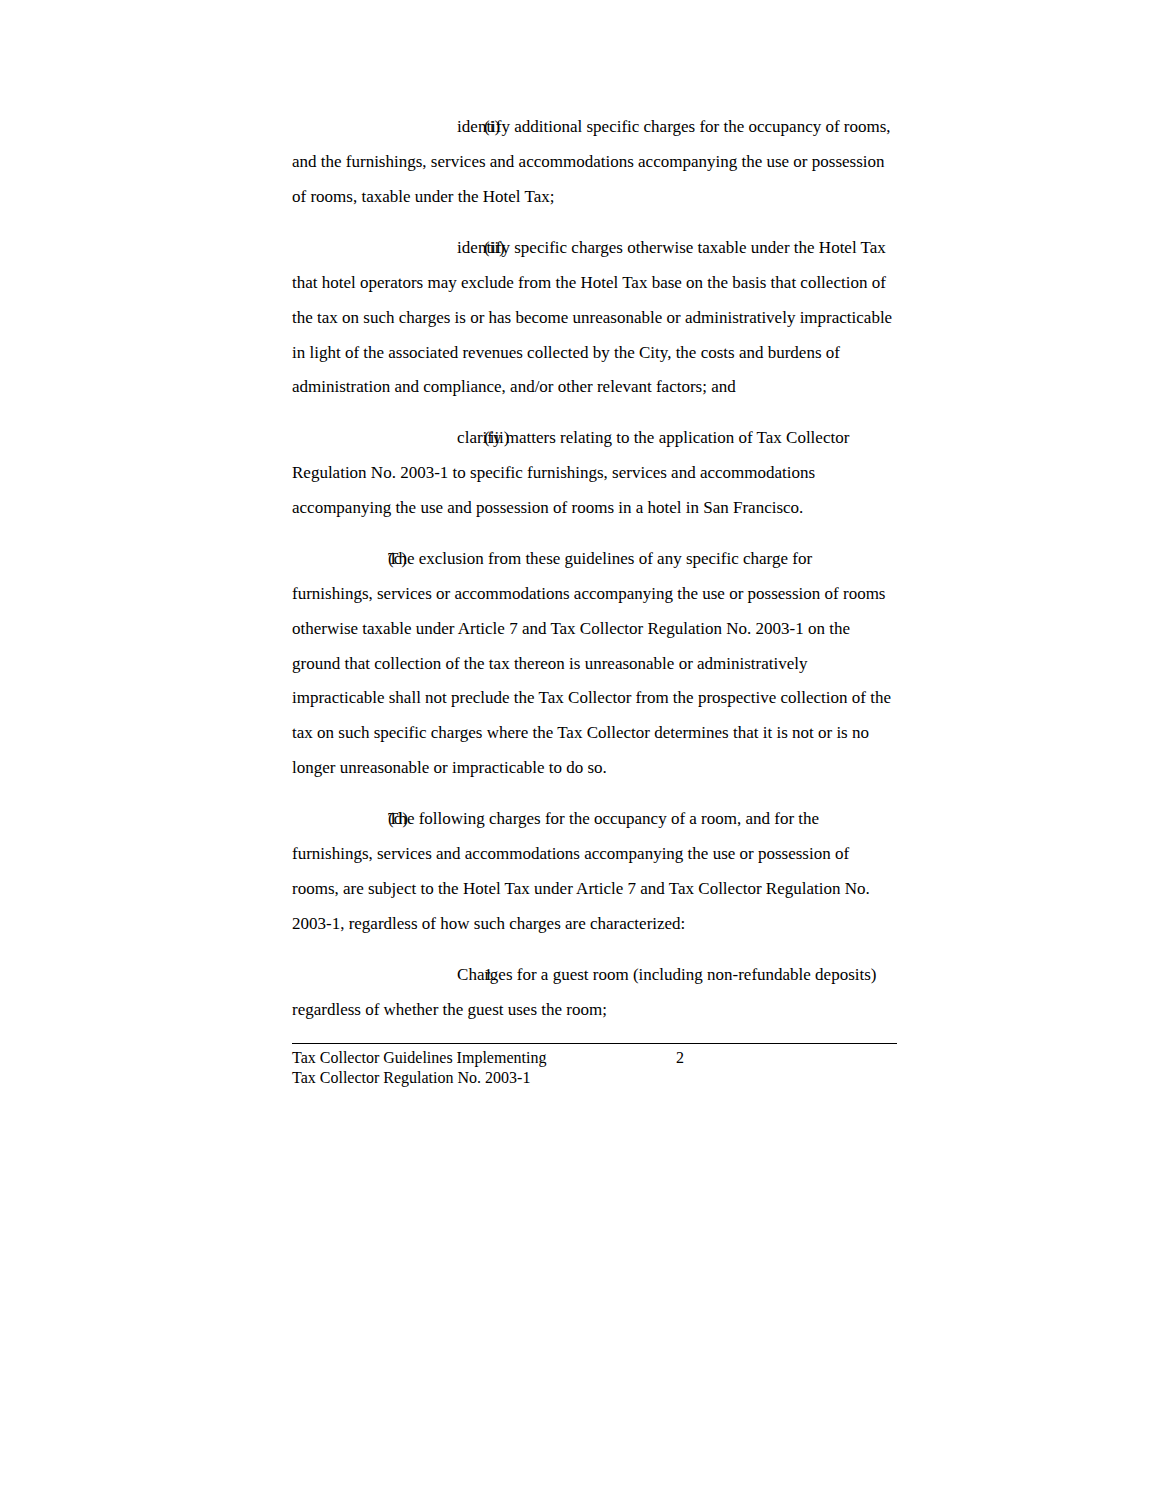(i) identify additional specific charges for the occupancy of rooms, and the furnishings, services and accommodations accompanying the use or possession of rooms, taxable under the Hotel Tax;
(ii) identify specific charges otherwise taxable under the Hotel Tax that hotel operators may exclude from the Hotel Tax base on the basis that collection of the tax on such charges is or has become unreasonable or administratively impracticable in light of the associated revenues collected by the City, the costs and burdens of administration and compliance, and/or other relevant factors; and
(iii) clarify matters relating to the application of Tax Collector Regulation No. 2003-1 to specific furnishings, services and accommodations accompanying the use and possession of rooms in a hotel in San Francisco.
(c) The exclusion from these guidelines of any specific charge for furnishings, services or accommodations accompanying the use or possession of rooms otherwise taxable under Article 7 and Tax Collector Regulation No. 2003-1 on the ground that collection of the tax thereon is unreasonable or administratively impracticable shall not preclude the Tax Collector from the prospective collection of the tax on such specific charges where the Tax Collector determines that it is not or is no longer unreasonable or impracticable to do so.
(d) The following charges for the occupancy of a room, and for the furnishings, services and accommodations accompanying the use or possession of rooms, are subject to the Hotel Tax under Article 7 and Tax Collector Regulation No. 2003-1, regardless of how such charges are characterized:
1. Charges for a guest room (including non-refundable deposits) regardless of whether the guest uses the room;
Tax Collector Guidelines Implementing
Tax Collector Regulation No. 2003-1
2